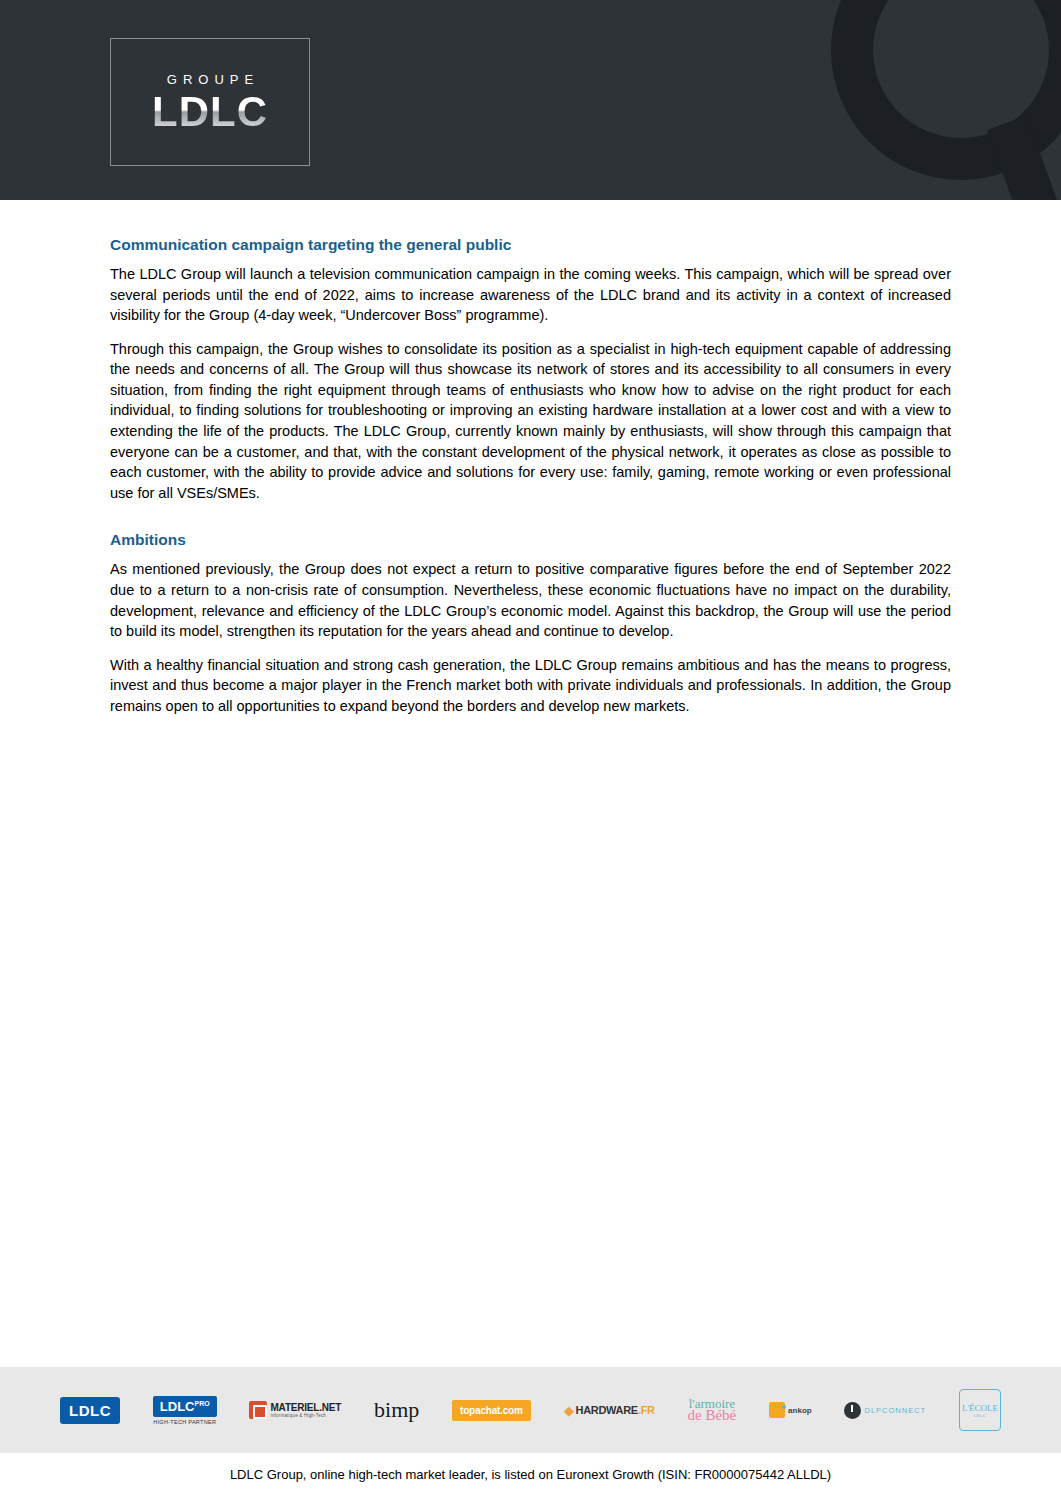GROUPE
LDLC
Communication campaign targeting the general public
The LDLC Group will launch a television communication campaign in the coming weeks. This campaign, which will be spread over several periods until the end of 2022, aims to increase awareness of the LDLC brand and its activity in a context of increased visibility for the Group (4-day week, “Undercover Boss” programme).
Through this campaign, the Group wishes to consolidate its position as a specialist in high-tech equipment capable of addressing the needs and concerns of all. The Group will thus showcase its network of stores and its accessibility to all consumers in every situation, from finding the right equipment through teams of enthusiasts who know how to advise on the right product for each individual, to finding solutions for troubleshooting or improving an existing hardware installation at a lower cost and with a view to extending the life of the products. The LDLC Group, currently known mainly by enthusiasts, will show through this campaign that everyone can be a customer, and that, with the constant development of the physical network, it operates as close as possible to each customer, with the ability to provide advice and solutions for every use: family, gaming, remote working or even professional use for all VSEs/SMEs.
Ambitions
As mentioned previously, the Group does not expect a return to positive comparative figures before the end of September 2022 due to a return to a non-crisis rate of consumption. Nevertheless, these economic fluctuations have no impact on the durability, development, relevance and efficiency of the LDLC Group’s economic model. Against this backdrop, the Group will use the period to build its model, strengthen its reputation for the years ahead and continue to develop.
With a healthy financial situation and strong cash generation, the LDLC Group remains ambitious and has the means to progress, invest and thus become a major player in the French market both with private individuals and professionals. In addition, the Group remains open to all opportunities to expand beyond the borders and develop new markets.
LDLC
LDLCPRO
HIGH-TECH PARTNER
MATERIEL.NET
Informatique & High-Tech
bimp
topachat.com
◆ HARDWARE.FR
l'armoire de Bébé
ankop
DLPCONNECT
L'ÉCOLE LDLC
LDLC Group, online high-tech market leader, is listed on Euronext Growth (ISIN: FR0000075442 ALLDL)